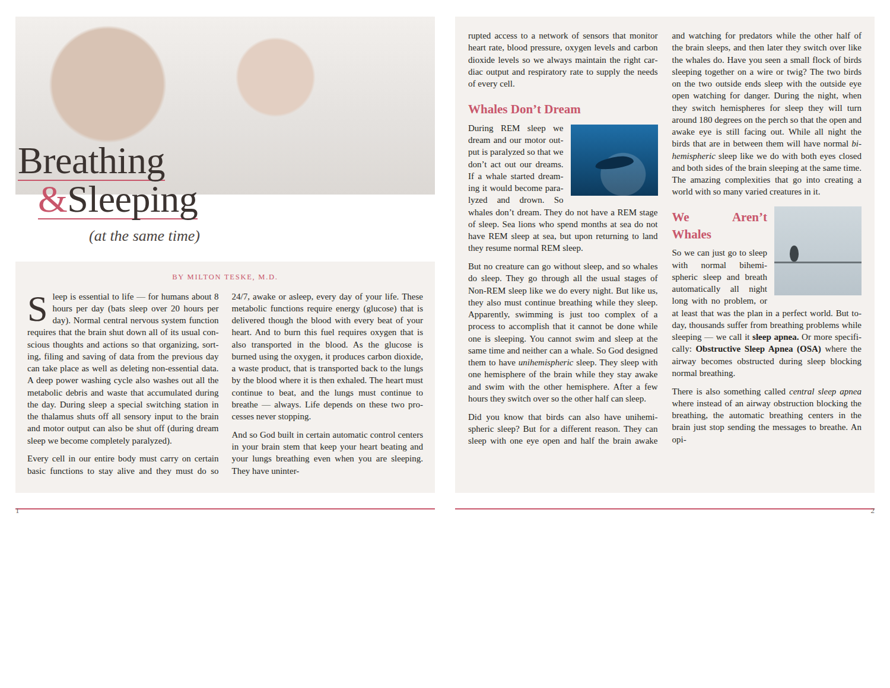Breathing &Sleeping
(at the same time)
by Milton Teske, M.D.
Sleep is essential to life — for humans about 8 hours per day (bats sleep over 20 hours per day). Normal central nervous system function requires that the brain shut down all of its usual conscious thoughts and actions so that organizing, sorting, filing and saving of data from the previous day can take place as well as deleting non-essential data. A deep power washing cycle also washes out all the metabolic debris and waste that accumulated during the day. During sleep a special switching station in the thalamus shuts off all sensory input to the brain and motor output can also be shut off (during dream sleep we become completely paralyzed).
Every cell in our entire body must carry on certain basic functions to stay alive and they must do so 24/7, awake or asleep, every day of your life. These metabolic functions require energy (glucose) that is delivered though the blood with every beat of your heart. And to burn this fuel requires oxygen that is also transported in the blood. As the glucose is burned using the oxygen, it produces carbon dioxide, a waste product, that is transported back to the lungs by the blood where it is then exhaled. The heart must continue to beat, and the lungs must continue to breathe — always. Life depends on these two processes never stopping.
And so God built in certain automatic control centers in your brain stem that keep your heart beating and your lungs breathing even when you are sleeping. They have uninter-
rupted access to a network of sensors that monitor heart rate, blood pressure, oxygen levels and carbon dioxide levels so we always maintain the right cardiac output and respiratory rate to supply the needs of every cell.
Whales Don’t Dream
During REM sleep we dream and our motor output is paralyzed so that we don’t act out our dreams. If a whale started dreaming it would become paralyzed and drown. So whales don’t dream. They do not have a REM stage of sleep. Sea lions who spend months at sea do not have REM sleep at sea, but upon returning to land they resume normal REM sleep.
But no creature can go without sleep, and so whales do sleep. They go through all the usual stages of Non-REM sleep like we do every night. But like us, they also must continue breathing while they sleep. Apparently, swimming is just too complex of a process to accomplish that it cannot be done while one is sleeping. You cannot swim and sleep at the same time and neither can a whale. So God designed them to have unihemispheric sleep. They sleep with one hemisphere of the brain while they stay awake and swim with the other hemisphere. After a few hours they switch over so the other half can sleep.
Did you know that birds can also have unihemispheric sleep? But for a different reason. They can sleep with one eye open and half the brain awake and watching for predators while the other half of the brain sleeps, and then later they switch over like the whales do. Have you seen a small flock of birds sleeping together on a wire or twig? The two birds on the two outside ends sleep with the outside eye open watching for danger. During the night, when they switch hemispheres for sleep they will turn around 180 degrees on the perch so that the open and awake eye is still facing out. While all night the birds that are in between them will have normal bihemispheric sleep like we do with both eyes closed and both sides of the brain sleeping at the same time. The amazing complexities that go into creating a world with so many varied creatures in it.
We Aren’t Whales
So we can just go to sleep with normal bihemispheric sleep and breath automatically all night long with no problem, or at least that was the plan in a perfect world. But today, thousands suffer from breathing problems while sleeping — we call it sleep apnea. Or more specifically: Obstructive Sleep Apnea (OSA) where the airway becomes obstructed during sleep blocking normal breathing.
There is also something called central sleep apnea where instead of an airway obstruction blocking the breathing, the automatic breathing centers in the brain just stop sending the messages to breathe. An opi-
1
2